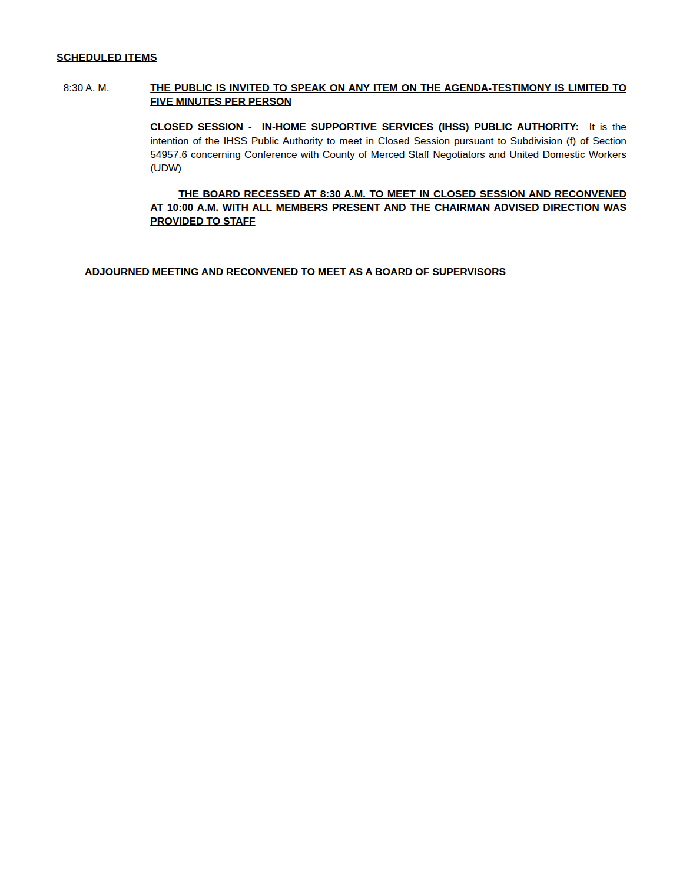SCHEDULED ITEMS
8:30 A. M.
THE PUBLIC IS INVITED TO SPEAK ON ANY ITEM ON THE AGENDA-TESTIMONY IS LIMITED TO FIVE MINUTES PER PERSON
CLOSED SESSION - IN-HOME SUPPORTIVE SERVICES (IHSS) PUBLIC AUTHORITY: It is the intention of the IHSS Public Authority to meet in Closed Session pursuant to Subdivision (f) of Section 54957.6 concerning Conference with County of Merced Staff Negotiators and United Domestic Workers (UDW)
THE BOARD RECESSED AT 8:30 A.M. TO MEET IN CLOSED SESSION AND RECONVENED AT 10:00 A.M. WITH ALL MEMBERS PRESENT AND THE CHAIRMAN ADVISED DIRECTION WAS PROVIDED TO STAFF
ADJOURNED MEETING AND RECONVENED TO MEET AS A BOARD OF SUPERVISORS